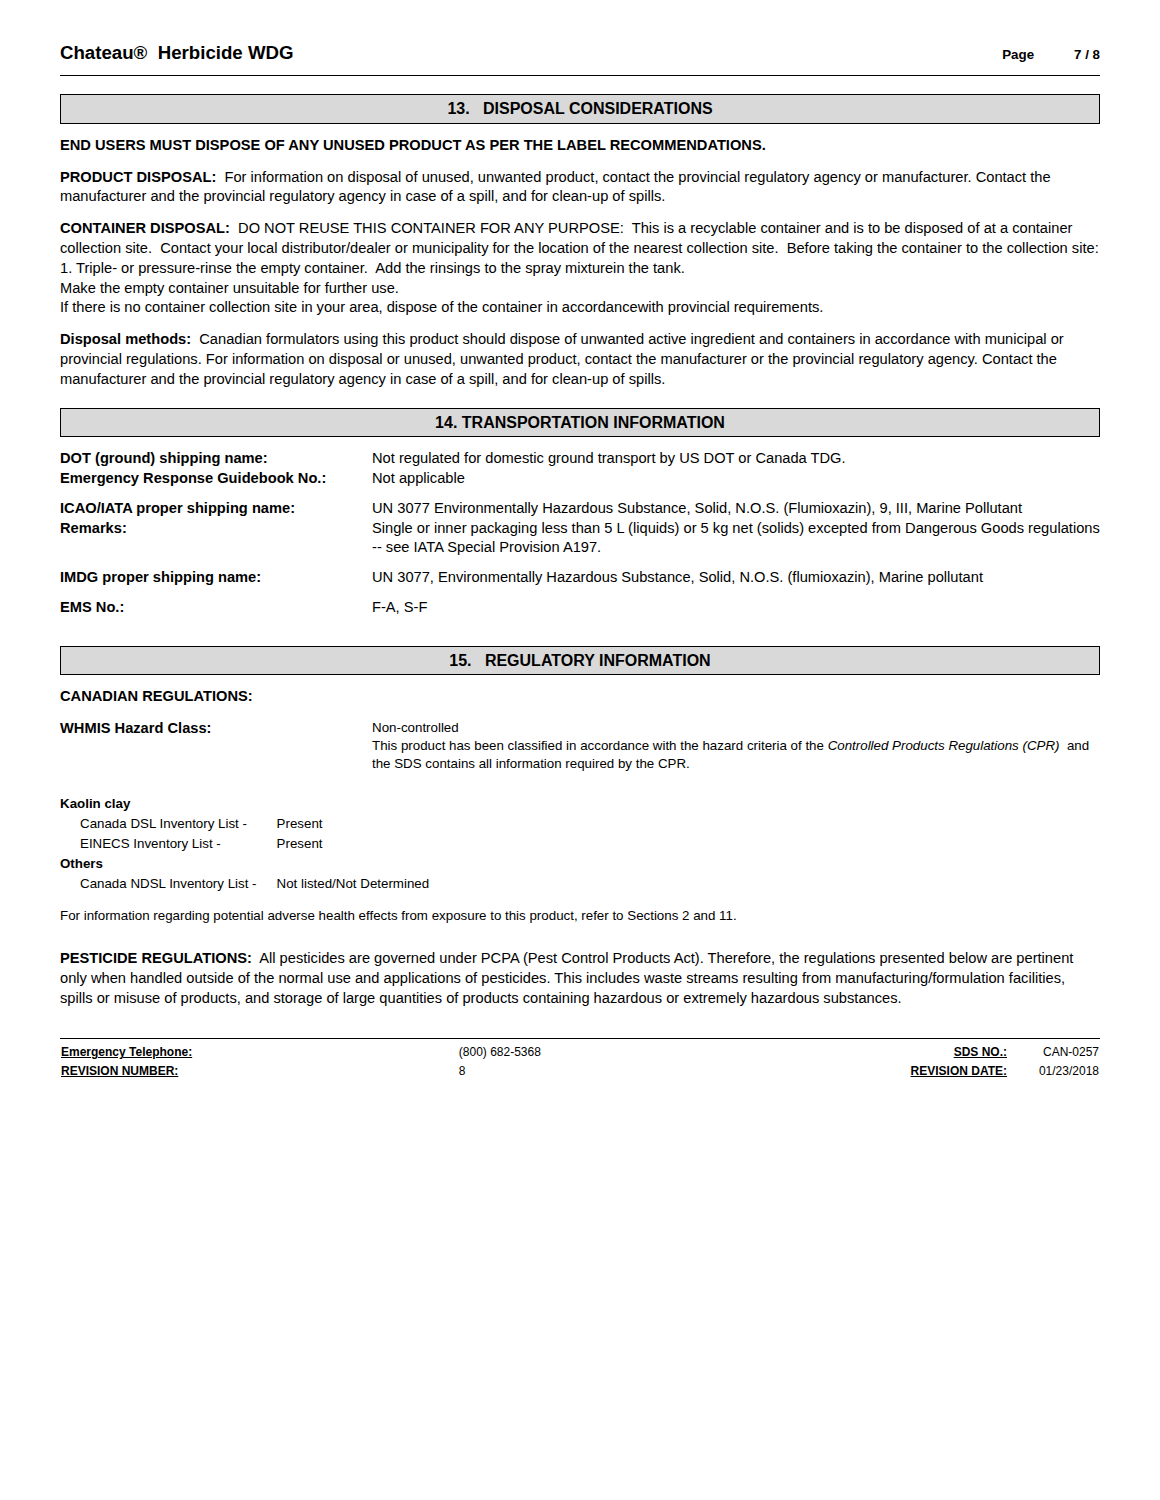Chateau® Herbicide WDG
Page7 / 8
13. DISPOSAL CONSIDERATIONS
END USERS MUST DISPOSE OF ANY UNUSED PRODUCT AS PER THE LABEL RECOMMENDATIONS.
PRODUCT DISPOSAL: For information on disposal of unused, unwanted product, contact the provincial regulatory agency or manufacturer. Contact the manufacturer and the provincial regulatory agency in case of a spill, and for clean-up of spills.
CONTAINER DISPOSAL: DO NOT REUSE THIS CONTAINER FOR ANY PURPOSE: This is a recyclable container and is to be disposed of at a container collection site. Contact your local distributor/dealer or municipality for the location of the nearest collection site. Before taking the container to the collection site:
1. Triple- or pressure-rinse the empty container. Add the rinsings to the spray mixturein the tank.
Make the empty container unsuitable for further use.
If there is no container collection site in your area, dispose of the container in accordancewith provincial requirements.
Disposal methods: Canadian formulators using this product should dispose of unwanted active ingredient and containers in accordance with municipal or provincial regulations. For information on disposal or unused, unwanted product, contact the manufacturer or the provincial regulatory agency. Contact the manufacturer and the provincial regulatory agency in case of a spill, and for clean-up of spills.
14. TRANSPORTATION INFORMATION
| DOT (ground) shipping name: Emergency Response Guidebook No.: | Not regulated for domestic ground transport by US DOT or Canada TDG. Not applicable |
| ICAO/IATA proper shipping name: Remarks: | UN 3077 Environmentally Hazardous Substance, Solid, N.O.S. (Flumioxazin), 9, III, Marine Pollutant Single or inner packaging less than 5 L (liquids) or 5 kg net (solids) excepted from Dangerous Goods regulations -- see IATA Special Provision A197. |
| IMDG proper shipping name: | UN 3077, Environmentally Hazardous Substance, Solid, N.O.S. (flumioxazin), Marine pollutant |
| EMS No.: | F-A, S-F |
15. REGULATORY INFORMATION
CANADIAN REGULATIONS:
| WHMIS Hazard Class: | Non-controlled This product has been classified in accordance with the hazard criteria of the Controlled Products Regulations (CPR) and the SDS contains all information required by the CPR. |
Kaolin clay
| Canada DSL Inventory List - | Present |
| EINECS Inventory List - | Present |
| Others |
| Canada NDSL Inventory List - | Not listed/Not Determined |
For information regarding potential adverse health effects from exposure to this product, refer to Sections 2 and 11.
PESTICIDE REGULATIONS: All pesticides are governed under PCPA (Pest Control Products Act). Therefore, the regulations presented below are pertinent only when handled outside of the normal use and applications of pesticides. This includes waste streams resulting from manufacturing/formulation facilities, spills or misuse of products, and storage of large quantities of products containing hazardous or extremely hazardous substances.
| Emergency Telephone: | (800) 682-5368 | SDS NO.: | CAN-0257 |
| REVISION NUMBER: | 8 | REVISION DATE: | 01/23/2018 |